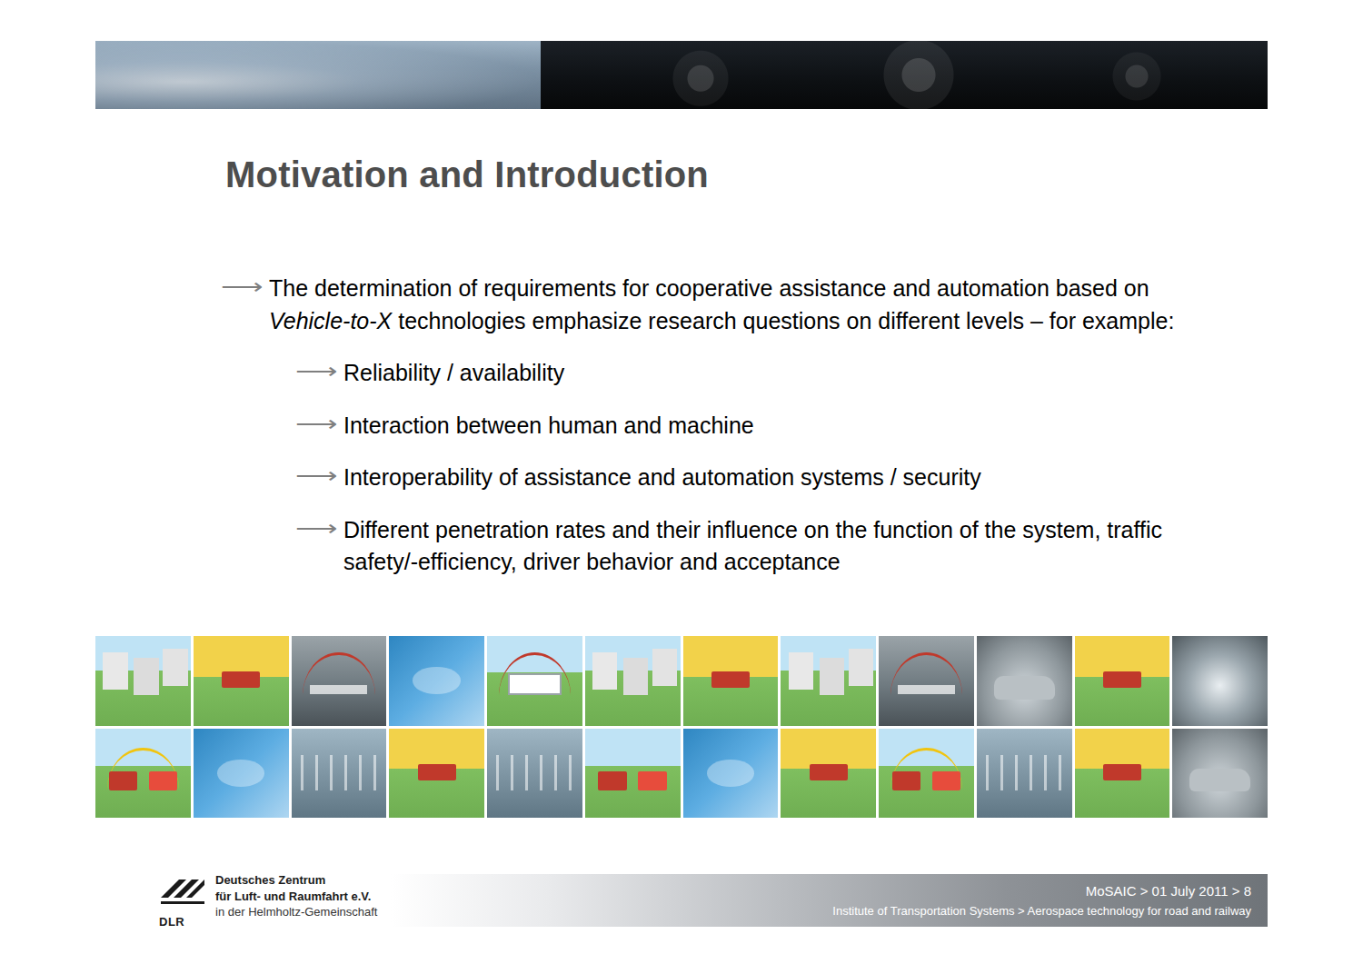Motivation and Introduction
⟶ The determination of requirements for cooperative assistance and automation based on Vehicle-to-X technologies emphasize research questions on different levels – for example:
⟶ Reliability / availability
⟶ Interaction between human and machine
⟶ Interoperability of assistance and automation systems / security
⟶ Different penetration rates and their influence on the function of the system, traffic safety/-efficiency, driver behavior and acceptance
MoSAIC > 01 July 2011 > 8
Institute of Transportation Systems > Aerospace technology for road and railway
DLR
Deutsches Zentrum
für Luft- und Raumfahrt e.V.
in der Helmholtz-Gemeinschaft